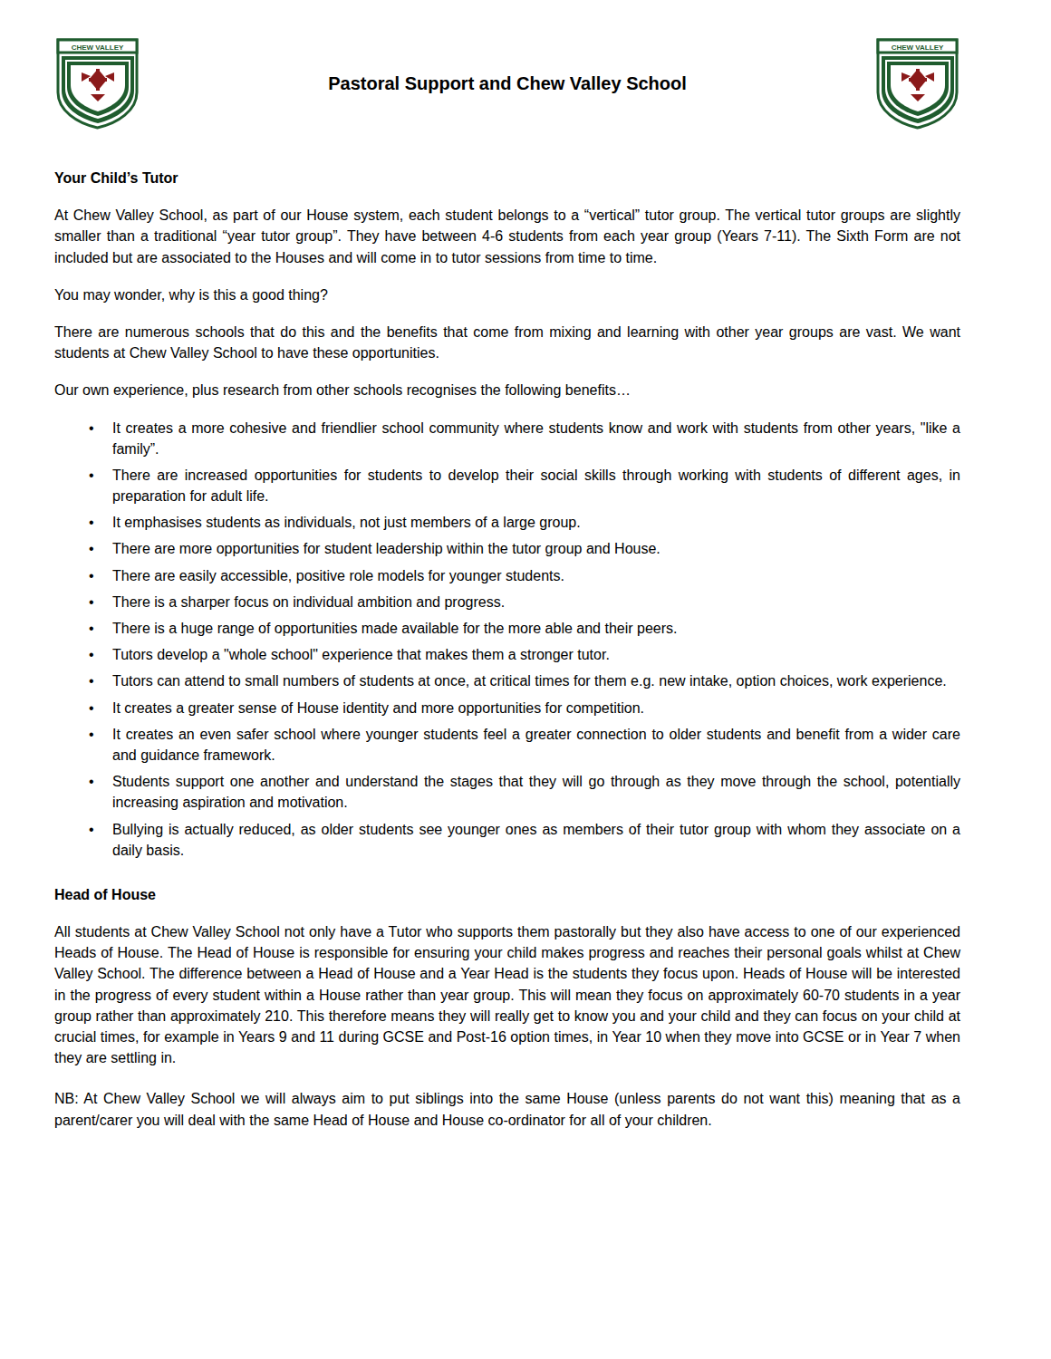CHEW VALLEY
Pastoral Support and Chew Valley School
CHEW VALLEY
Your Child’s Tutor
At Chew Valley School, as part of our House system, each student belongs to a “vertical” tutor group. The vertical tutor groups are slightly smaller than a traditional “year tutor group”. They have between 4-6 students from each year group (Years 7-11). The Sixth Form are not included but are associated to the Houses and will come in to tutor sessions from time to time.
You may wonder, why is this a good thing?
There are numerous schools that do this and the benefits that come from mixing and learning with other year groups are vast. We want students at Chew Valley School to have these opportunities.
Our own experience, plus research from other schools recognises the following benefits…
It creates a more cohesive and friendlier school community where students know and work with students from other years, "like a family”.
There are increased opportunities for students to develop their social skills through working with students of different ages, in preparation for adult life.
It emphasises students as individuals, not just members of a large group.
There are more opportunities for student leadership within the tutor group and House.
There are easily accessible, positive role models for younger students.
There is a sharper focus on individual ambition and progress.
There is a huge range of opportunities made available for the more able and their peers.
Tutors develop a "whole school" experience that makes them a stronger tutor.
Tutors can attend to small numbers of students at once, at critical times for them e.g. new intake, option choices, work experience.
It creates a greater sense of House identity and more opportunities for competition.
It creates an even safer school where younger students feel a greater connection to older students and benefit from a wider care and guidance framework.
Students support one another and understand the stages that they will go through as they move through the school, potentially increasing aspiration and motivation.
Bullying is actually reduced, as older students see younger ones as members of their tutor group with whom they associate on a daily basis.
Head of House
All students at Chew Valley School not only have a Tutor who supports them pastorally but they also have access to one of our experienced Heads of House. The Head of House is responsible for ensuring your child makes progress and reaches their personal goals whilst at Chew Valley School. The difference between a Head of House and a Year Head is the students they focus upon. Heads of House will be interested in the progress of every student within a House rather than year group. This will mean they focus on approximately 60-70 students in a year group rather than approximately 210. This therefore means they will really get to know you and your child and they can focus on your child at crucial times, for example in Years 9 and 11 during GCSE and Post-16 option times, in Year 10 when they move into GCSE or in Year 7 when they are settling in.
NB: At Chew Valley School we will always aim to put siblings into the same House (unless parents do not want this) meaning that as a parent/carer you will deal with the same Head of House and House co-ordinator for all of your children.